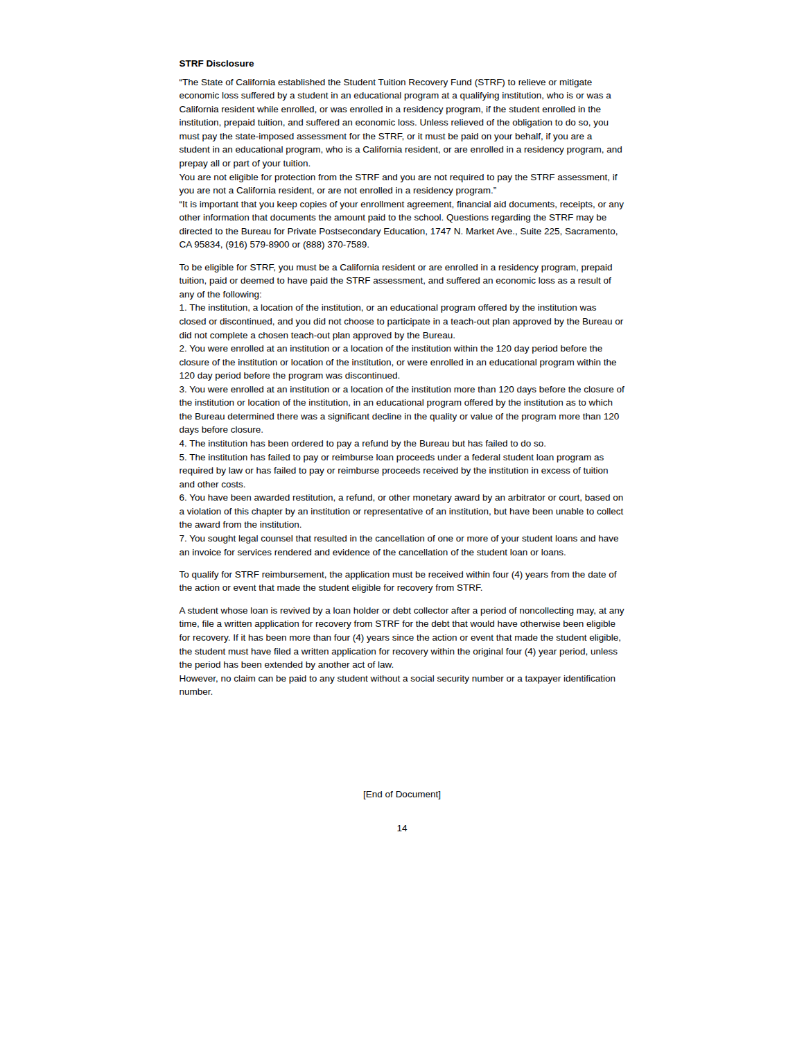STRF Disclosure
“The State of California established the Student Tuition Recovery Fund (STRF) to relieve or mitigate economic loss suffered by a student in an educational program at a qualifying institution, who is or was a California resident while enrolled, or was enrolled in a residency program, if the student enrolled in the institution, prepaid tuition, and suffered an economic loss. Unless relieved of the obligation to do so, you must pay the state-imposed assessment for the STRF, or it must be paid on your behalf, if you are a student in an educational program, who is a California resident, or are enrolled in a residency program, and prepay all or part of your tuition.
You are not eligible for protection from the STRF and you are not required to pay the STRF assessment, if you are not a California resident, or are not enrolled in a residency program.”
“It is important that you keep copies of your enrollment agreement, financial aid documents, receipts, or any other information that documents the amount paid to the school. Questions regarding the STRF may be directed to the Bureau for Private Postsecondary Education, 1747 N. Market Ave., Suite 225, Sacramento, CA 95834, (916) 579-8900 or (888) 370-7589.
To be eligible for STRF, you must be a California resident or are enrolled in a residency program, prepaid tuition, paid or deemed to have paid the STRF assessment, and suffered an economic loss as a result of any of the following:
1. The institution, a location of the institution, or an educational program offered by the institution was closed or discontinued, and you did not choose to participate in a teach-out plan approved by the Bureau or did not complete a chosen teach-out plan approved by the Bureau.
2. You were enrolled at an institution or a location of the institution within the 120 day period before the closure of the institution or location of the institution, or were enrolled in an educational program within the 120 day period before the program was discontinued.
3. You were enrolled at an institution or a location of the institution more than 120 days before the closure of the institution or location of the institution, in an educational program offered by the institution as to which the Bureau determined there was a significant decline in the quality or value of the program more than 120 days before closure.
4. The institution has been ordered to pay a refund by the Bureau but has failed to do so.
5. The institution has failed to pay or reimburse loan proceeds under a federal student loan program as required by law or has failed to pay or reimburse proceeds received by the institution in excess of tuition and other costs.
6. You have been awarded restitution, a refund, or other monetary award by an arbitrator or court, based on a violation of this chapter by an institution or representative of an institution, but have been unable to collect the award from the institution.
7. You sought legal counsel that resulted in the cancellation of one or more of your student loans and have an invoice for services rendered and evidence of the cancellation of the student loan or loans.
To qualify for STRF reimbursement, the application must be received within four (4) years from the date of the action or event that made the student eligible for recovery from STRF.
A student whose loan is revived by a loan holder or debt collector after a period of noncollecting may, at any time, file a written application for recovery from STRF for the debt that would have otherwise been eligible for recovery. If it has been more than four (4) years since the action or event that made the student eligible, the student must have filed a written application for recovery within the original four (4) year period, unless the period has been extended by another act of law.
However, no claim can be paid to any student without a social security number or a taxpayer identification number.
[End of Document]
14